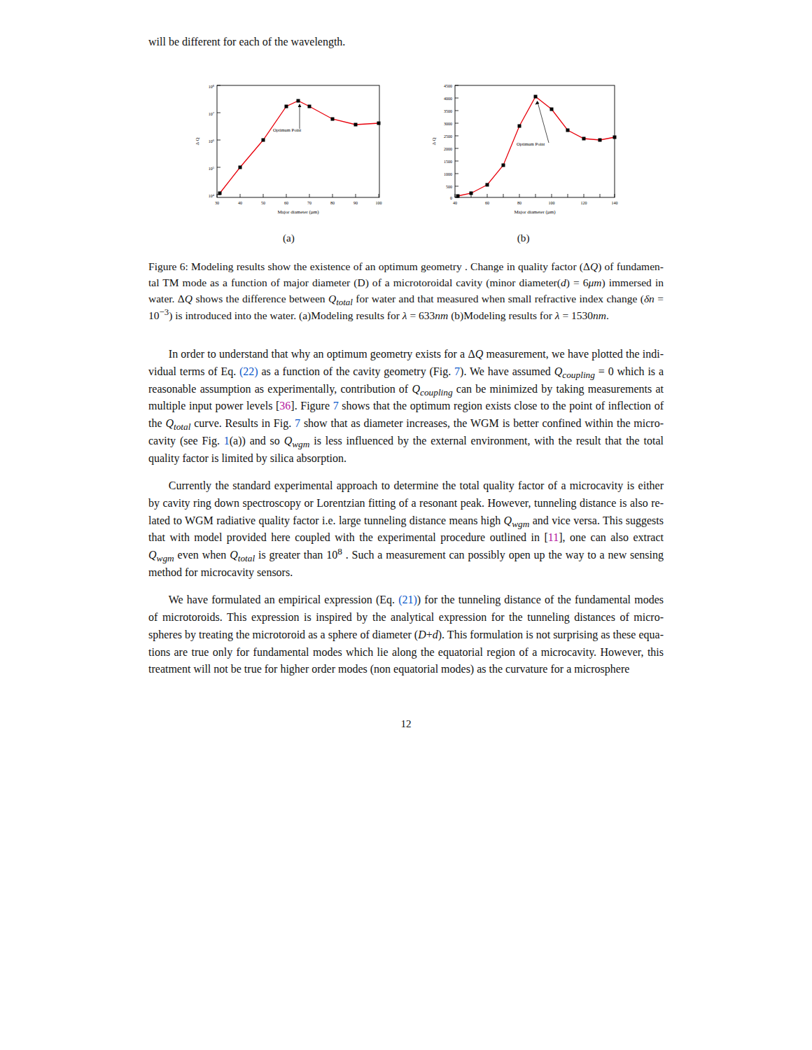will be different for each of the wavelength.
108 107 106 105 104 30 40 50 60 70 80 90 100 Major diameter (µm) Δ Q Optimum Point
(a)
4500 4000 3500 3000 2500 2000 1500 1000 500 0 40 60 80 100 120 140 Major diameter (µm) Δ Q Optimum Point
(b)
Figure 6: Modeling results show the existence of an optimum geometry . Change in quality factor (ΔQ) of fundamental TM mode as a function of major diameter (D) of a microtoroidal cavity (minor diameter(d) = 6μm) immersed in water. ΔQ shows the difference between Qtotal for water and that measured when small refractive index change (δn = 10−3) is introduced into the water. (a)Modeling results for λ = 633nm (b)Modeling results for λ = 1530nm.
In order to understand that why an optimum geometry exists for a ΔQ measurement, we have plotted the individual terms of Eq. (22) as a function of the cavity geometry (Fig. 7). We have assumed Qcoupling = 0 which is a reasonable assumption as experimentally, contribution of Qcoupling can be minimized by taking measurements at multiple input power levels [36]. Figure 7 shows that the optimum region exists close to the point of inflection of the Qtotal curve. Results in Fig. 7 show that as diameter increases, the WGM is better confined within the microcavity (see Fig. 1(a)) and so Qwgm is less influenced by the external environment, with the result that the total quality factor is limited by silica absorption.
Currently the standard experimental approach to determine the total quality factor of a microcavity is either by cavity ring down spectroscopy or Lorentzian fitting of a resonant peak. However, tunneling distance is also related to WGM radiative quality factor i.e. large tunneling distance means high Qwgm and vice versa. This suggests that with model provided here coupled with the experimental procedure outlined in [11], one can also extract Qwgm even when Qtotal is greater than 108 . Such a measurement can possibly open up the way to a new sensing method for microcavity sensors.
We have formulated an empirical expression (Eq. (21)) for the tunneling distance of the fundamental modes of microtoroids. This expression is inspired by the analytical expression for the tunneling distances of microspheres by treating the microtoroid as a sphere of diameter (D+d). This formulation is not surprising as these equations are true only for fundamental modes which lie along the equatorial region of a microcavity. However, this treatment will not be true for higher order modes (non equatorial modes) as the curvature for a microsphere
12